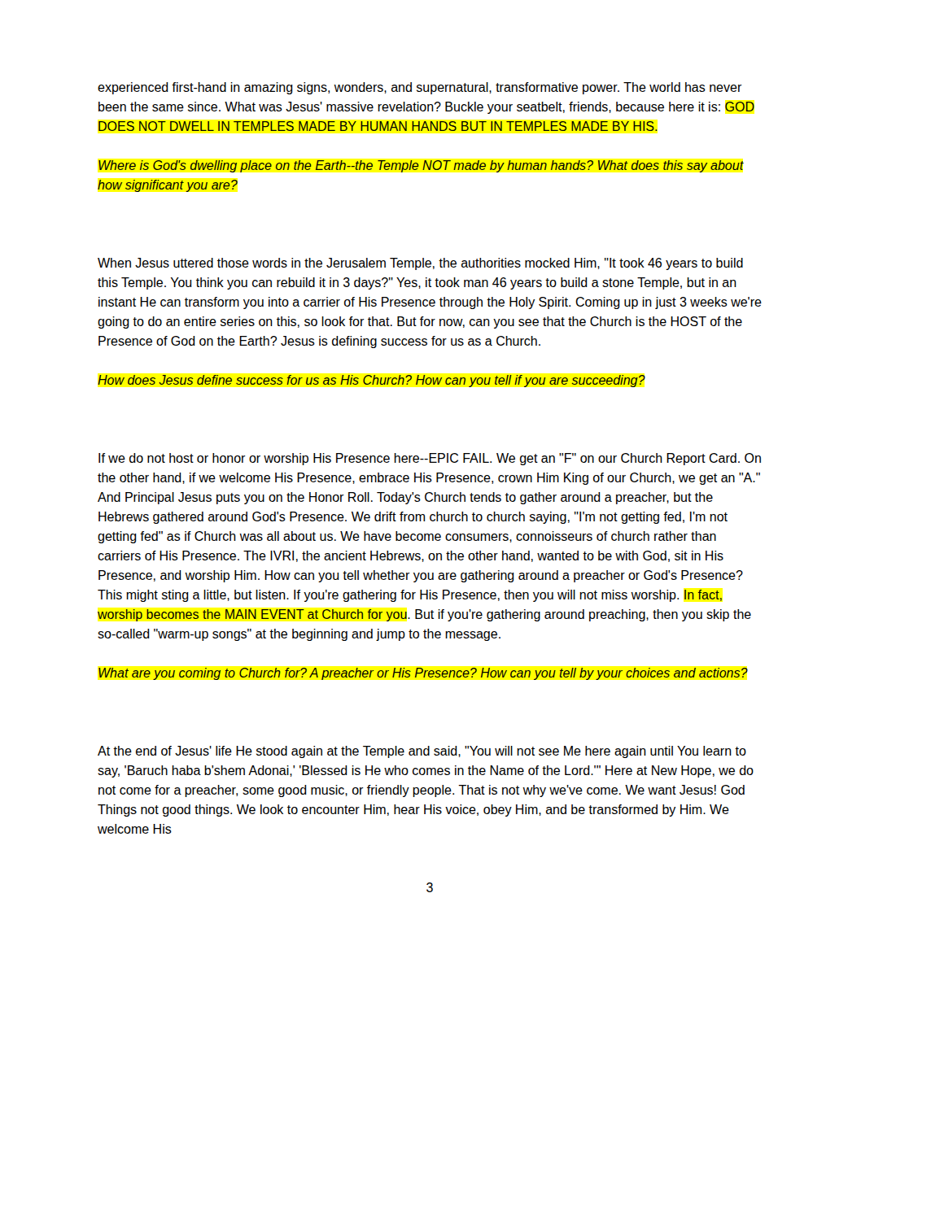experienced first-hand in amazing signs, wonders, and supernatural, transformative power. The world has never been the same since. What was Jesus' massive revelation? Buckle your seatbelt, friends, because here it is: GOD DOES NOT DWELL IN TEMPLES MADE BY HUMAN HANDS BUT IN TEMPLES MADE BY HIS.
Where is God's dwelling place on the Earth--the Temple NOT made by human hands? What does this say about how significant you are?
When Jesus uttered those words in the Jerusalem Temple, the authorities mocked Him, "It took 46 years to build this Temple. You think you can rebuild it in 3 days?" Yes, it took man 46 years to build a stone Temple, but in an instant He can transform you into a carrier of His Presence through the Holy Spirit. Coming up in just 3 weeks we're going to do an entire series on this, so look for that. But for now, can you see that the Church is the HOST of the Presence of God on the Earth? Jesus is defining success for us as a Church.
How does Jesus define success for us as His Church? How can you tell if you are succeeding?
If we do not host or honor or worship His Presence here--EPIC FAIL. We get an "F" on our Church Report Card. On the other hand, if we welcome His Presence, embrace His Presence, crown Him King of our Church, we get an "A." And Principal Jesus puts you on the Honor Roll. Today's Church tends to gather around a preacher, but the Hebrews gathered around God's Presence. We drift from church to church saying, "I'm not getting fed, I'm not getting fed" as if Church was all about us. We have become consumers, connoisseurs of church rather than carriers of His Presence. The IVRI, the ancient Hebrews, on the other hand, wanted to be with God, sit in His Presence, and worship Him. How can you tell whether you are gathering around a preacher or God's Presence? This might sting a little, but listen. If you're gathering for His Presence, then you will not miss worship. In fact, worship becomes the MAIN EVENT at Church for you. But if you're gathering around preaching, then you skip the so-called "warm-up songs" at the beginning and jump to the message.
What are you coming to Church for? A preacher or His Presence? How can you tell by your choices and actions?
At the end of Jesus' life He stood again at the Temple and said, "You will not see Me here again until You learn to say, 'Baruch haba b'shem Adonai,' 'Blessed is He who comes in the Name of the Lord.'" Here at New Hope, we do not come for a preacher, some good music, or friendly people. That is not why we've come. We want Jesus! God Things not good things. We look to encounter Him, hear His voice, obey Him, and be transformed by Him. We welcome His
3